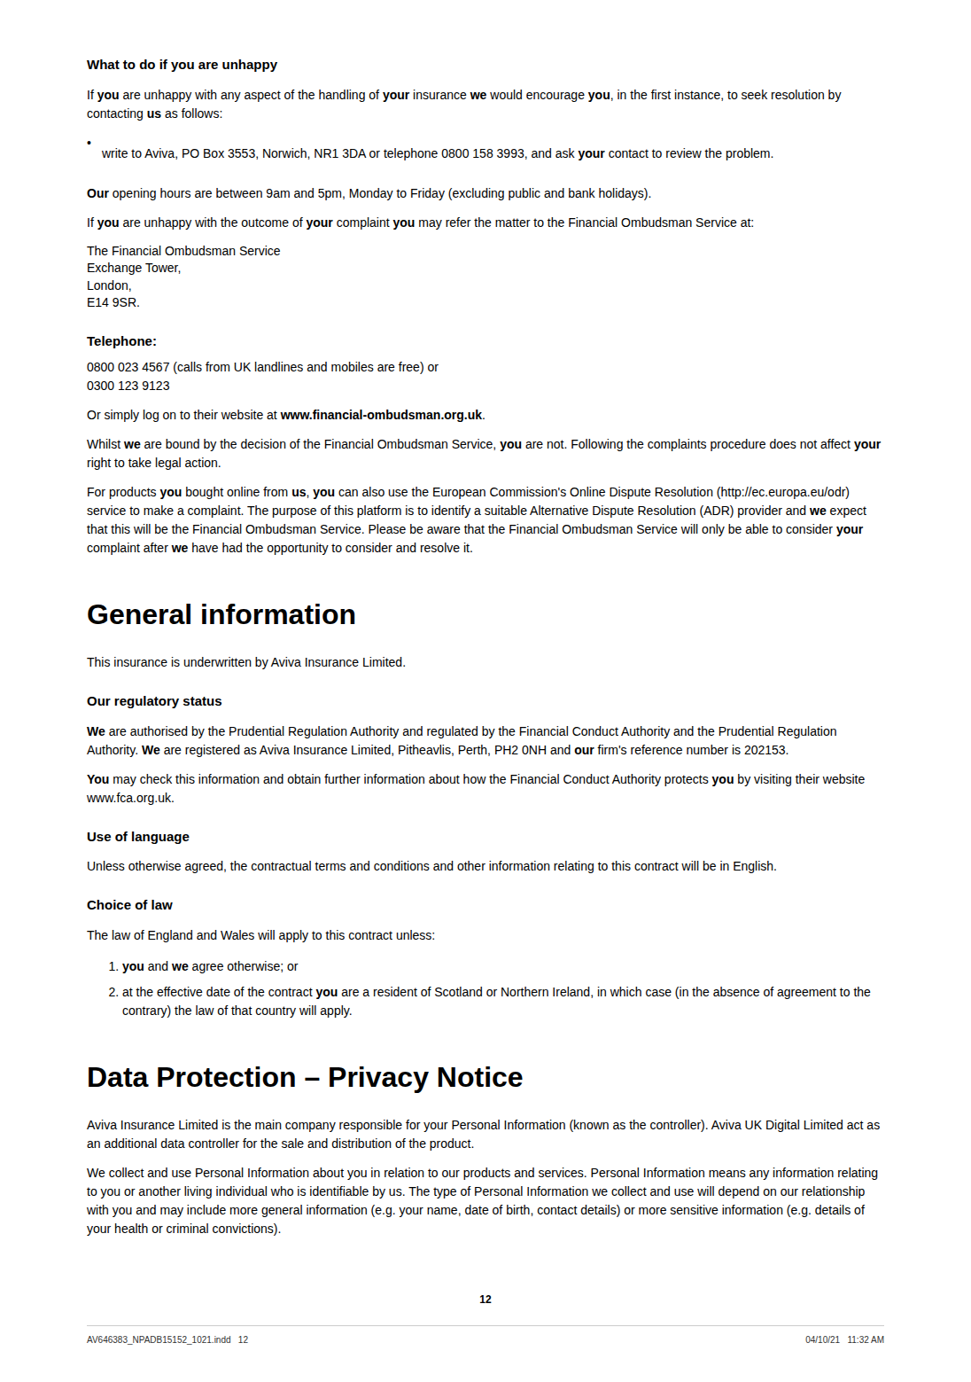What to do if you are unhappy
If you are unhappy with any aspect of the handling of your insurance we would encourage you, in the first instance, to seek resolution by contacting us as follows:
write to Aviva, PO Box 3553, Norwich, NR1 3DA or telephone 0800 158 3993, and ask your contact to review the problem.
Our opening hours are between 9am and 5pm, Monday to Friday (excluding public and bank holidays).
If you are unhappy with the outcome of your complaint you may refer the matter to the Financial Ombudsman Service at:
The Financial Ombudsman Service
Exchange Tower,
London,
E14 9SR.
Telephone:
0800 023 4567 (calls from UK landlines and mobiles are free) or
0300 123 9123
Or simply log on to their website at www.financial-ombudsman.org.uk.
Whilst we are bound by the decision of the Financial Ombudsman Service, you are not. Following the complaints procedure does not affect your right to take legal action.
For products you bought online from us, you can also use the European Commission's Online Dispute Resolution (http://ec.europa.eu/odr) service to make a complaint. The purpose of this platform is to identify a suitable Alternative Dispute Resolution (ADR) provider and we expect that this will be the Financial Ombudsman Service. Please be aware that the Financial Ombudsman Service will only be able to consider your complaint after we have had the opportunity to consider and resolve it.
General information
This insurance is underwritten by Aviva Insurance Limited.
Our regulatory status
We are authorised by the Prudential Regulation Authority and regulated by the Financial Conduct Authority and the Prudential Regulation Authority. We are registered as Aviva Insurance Limited, Pitheavlis, Perth, PH2 0NH and our firm's reference number is 202153.
You may check this information and obtain further information about how the Financial Conduct Authority protects you by visiting their website www.fca.org.uk.
Use of language
Unless otherwise agreed, the contractual terms and conditions and other information relating to this contract will be in English.
Choice of law
The law of England and Wales will apply to this contract unless:
you and we agree otherwise; or
at the effective date of the contract you are a resident of Scotland or Northern Ireland, in which case (in the absence of agreement to the contrary) the law of that country will apply.
Data Protection – Privacy Notice
Aviva Insurance Limited is the main company responsible for your Personal Information (known as the controller). Aviva UK Digital Limited act as an additional data controller for the sale and distribution of the product.
We collect and use Personal Information about you in relation to our products and services. Personal Information means any information relating to you or another living individual who is identifiable by us. The type of Personal Information we collect and use will depend on our relationship with you and may include more general information (e.g. your name, date of birth, contact details) or more sensitive information (e.g. details of your health or criminal convictions).
12
AV646383_NPADB15152_1021.indd 12 04/10/21 11:32 AM